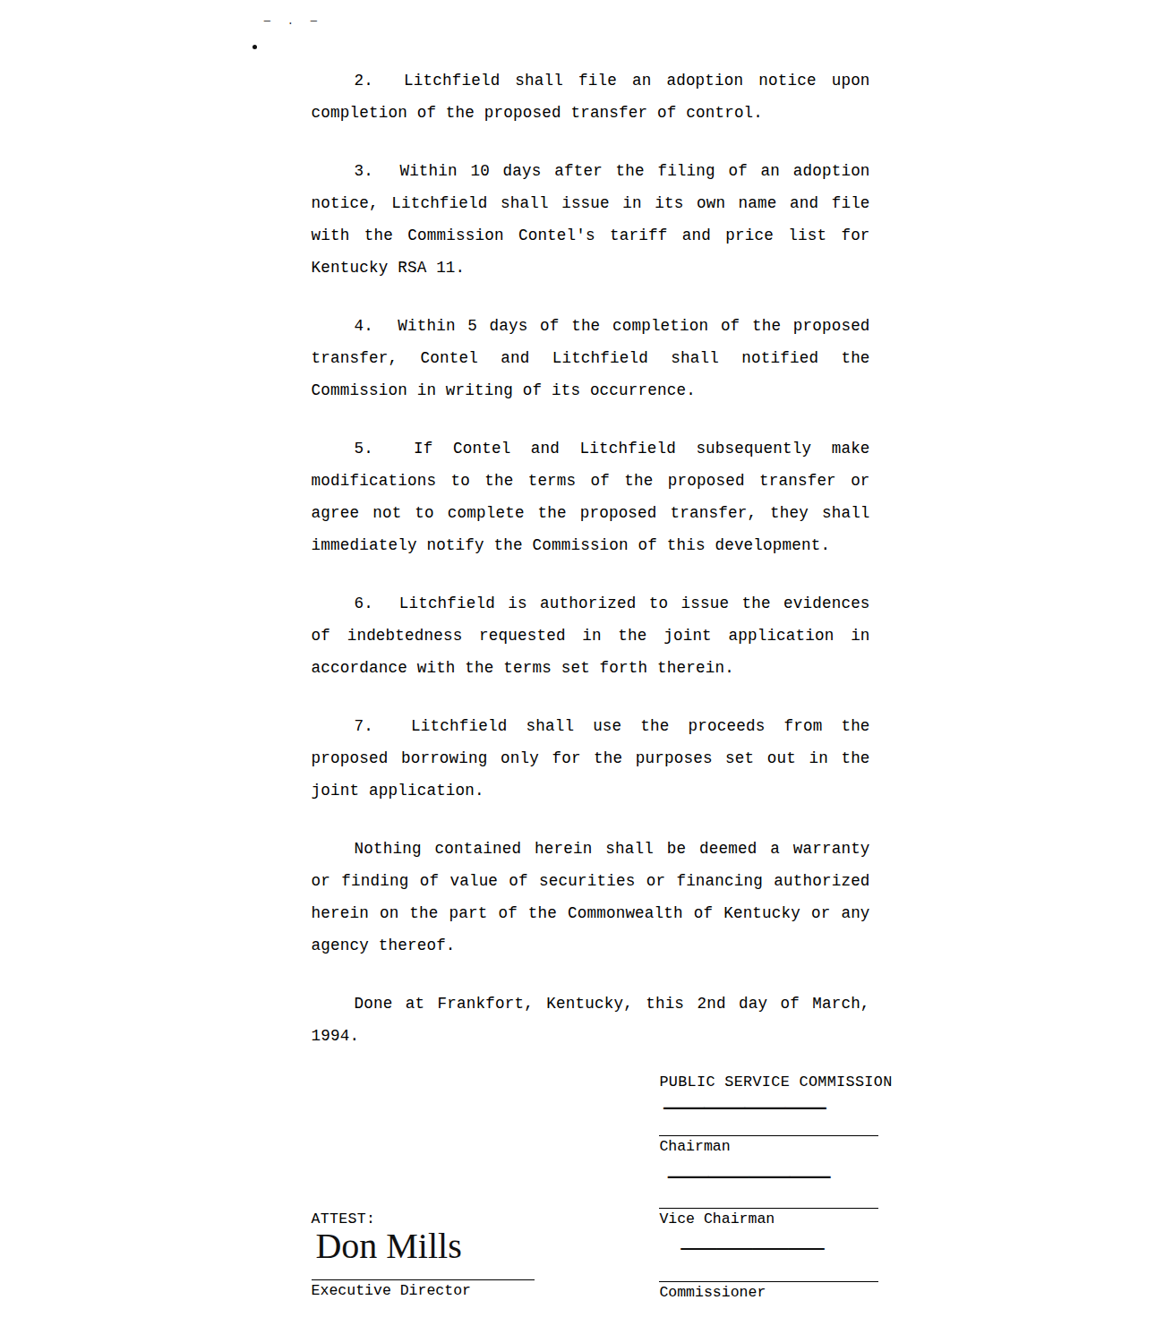— . —
2. Litchfield shall file an adoption notice upon completion of the proposed transfer of control.
3. Within 10 days after the filing of an adoption notice, Litchfield shall issue in its own name and file with the Commission Contel's tariff and price list for Kentucky RSA 11.
4. Within 5 days of the completion of the proposed transfer, Contel and Litchfield shall notified the Commission in writing of its occurrence.
5. If Contel and Litchfield subsequently make modifications to the terms of the proposed transfer or agree not to complete the proposed transfer, they shall immediately notify the Commission of this development.
6. Litchfield is authorized to issue the evidences of indebtedness requested in the joint application in accordance with the terms set forth therein.
7. Litchfield shall use the proceeds from the proposed borrowing only for the purposes set out in the joint application.
Nothing contained herein shall be deemed a warranty or finding of value of securities or financing authorized herein on the part of the Commonwealth of Kentucky or any agency thereof.
Done at Frankfort, Kentucky, this 2nd day of March, 1994.
PUBLIC SERVICE COMMISSION
————
Chairman
————
Vice Chairman
————
Commissioner
ATTEST:
Don Mills
Executive Director